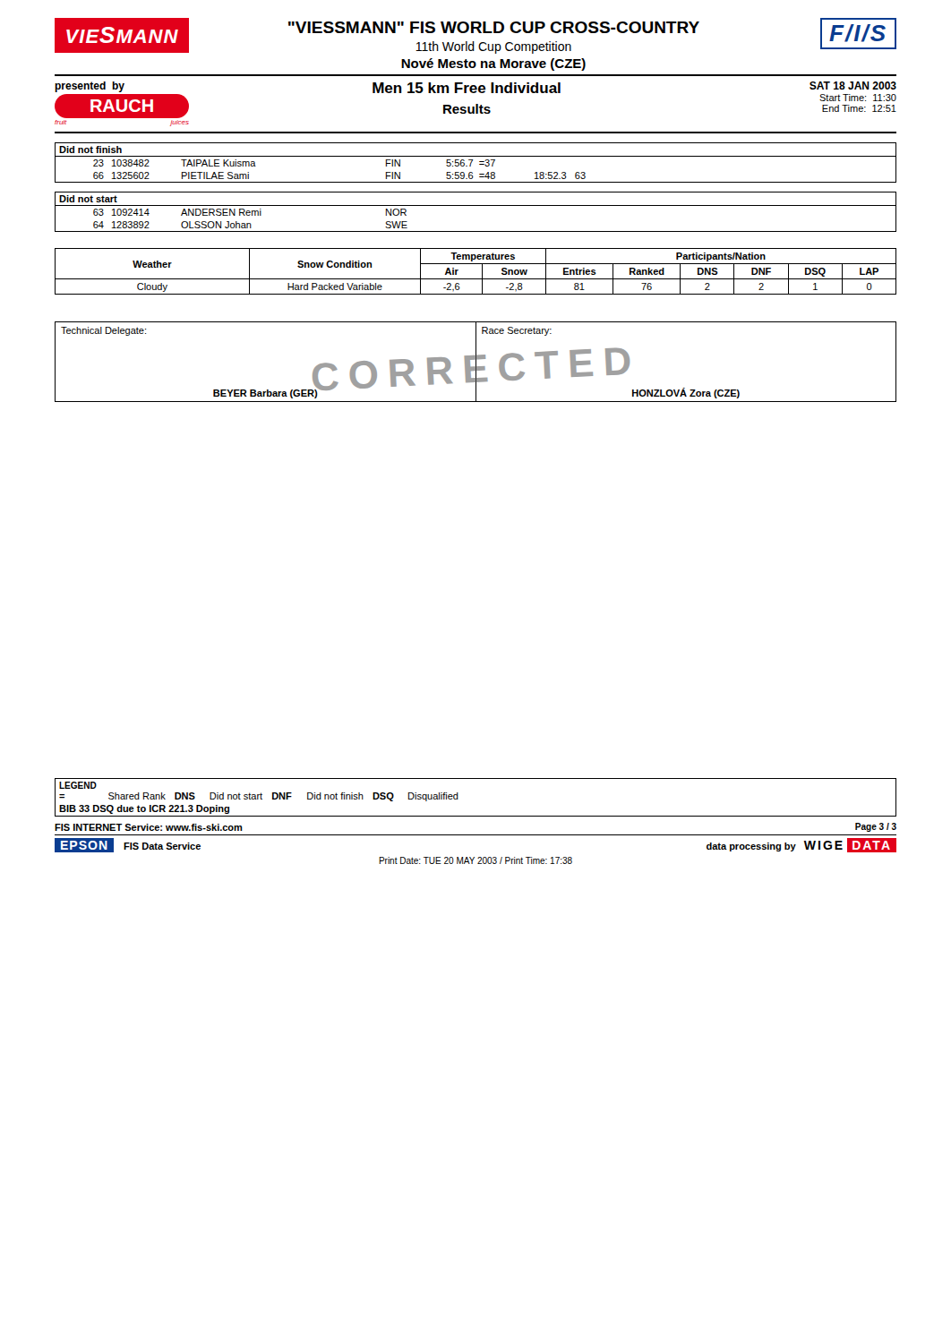VIESMANN
"VIESSMANN" FIS WORLD CUP CROSS-COUNTRY
11th World Cup Competition
Nové Mesto na Morave (CZE)
F/I/S
presented by
RAUCH
fruit juices
Men 15 km Free Individual
Results
SAT 18 JAN 2003
Start Time: 11:30
End Time: 12:51
Did not finish
| 23 | 1038482 | TAIPALE Kuisma | FIN | 5:56.7 =37 | |
| 66 | 1325602 | PIETILAE Sami | FIN | 5:59.6 =48 | 18:52.3 63 |
Did not start
| 63 | 1092414 | ANDERSEN Remi | NOR | | |
| 64 | 1283892 | OLSSON Johan | SWE | | |
| Weather | Snow Condition | Temperatures | Participants/Nation |
| --- | --- | --- | --- |
| Air | Snow | Entries | Ranked | DNS | DNF | DSQ | LAP |
| Cloudy | Hard Packed Variable | -2,6 | -2,8 | 81 | 76 | 2 | 2 | 1 | 0 |
| Technical Delegate: BEYER Barbara (GER) | Race Secretary: HONZLOVÁ Zora (CZE) |
CORRECTED
LEGEND
= Shared Rank DNS Did not start DNF Did not finish DSQ Disqualified
BIB 33 DSQ due to ICR 221.3 Doping
FIS INTERNET Service: www.fis-ski.com Page 3 / 3
EPSON FIS Data Service data processing by WIGE DATA
Print Date: TUE 20 MAY 2003 / Print Time: 17:38